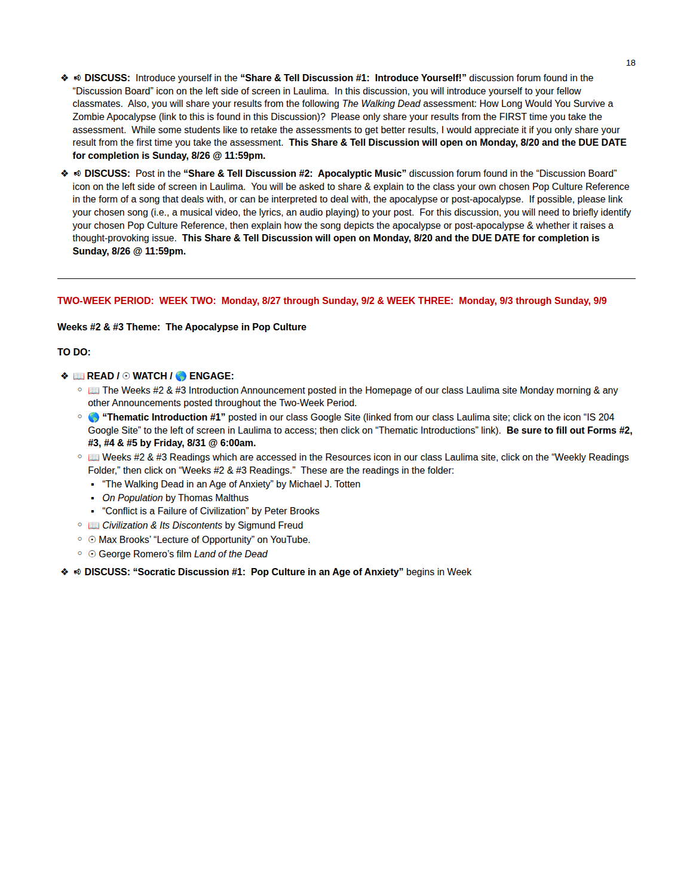18
🕫DISCUSS: Introduce yourself in the “Share & Tell Discussion #1: Introduce Yourself!” discussion forum found in the “Discussion Board” icon on the left side of screen in Laulima. In this discussion, you will introduce yourself to your fellow classmates. Also, you will share your results from the following The Walking Dead assessment: How Long Would You Survive a Zombie Apocalypse (link to this is found in this Discussion)? Please only share your results from the FIRST time you take the assessment. While some students like to retake the assessments to get better results, I would appreciate it if you only share your result from the first time you take the assessment. This Share & Tell Discussion will open on Monday, 8/20 and the DUE DATE for completion is Sunday, 8/26 @ 11:59pm.
🕫DISCUSS: Post in the “Share & Tell Discussion #2: Apocalyptic Music” discussion forum found in the “Discussion Board” icon on the left side of screen in Laulima. You will be asked to share & explain to the class your own chosen Pop Culture Reference in the form of a song that deals with, or can be interpreted to deal with, the apocalypse or post-apocalypse. If possible, please link your chosen song (i.e., a musical video, the lyrics, an audio playing) to your post. For this discussion, you will need to briefly identify your chosen Pop Culture Reference, then explain how the song depicts the apocalypse or post-apocalypse & whether it raises a thought-provoking issue. This Share & Tell Discussion will open on Monday, 8/20 and the DUE DATE for completion is Sunday, 8/26 @ 11:59pm.
TWO-WEEK PERIOD: WEEK TWO: Monday, 8/27 through Sunday, 9/2 & WEEK THREE: Monday, 9/3 through Sunday, 9/9
Weeks #2 & #3 Theme: The Apocalypse in Pop Culture
TO DO:
📖READ / ☉WATCH / 🌎ENGAGE:
📖The Weeks #2 & #3 Introduction Announcement posted in the Homepage of our class Laulima site Monday morning & any other Announcements posted throughout the Two-Week Period.
🌎“Thematic Introduction #1” posted in our class Google Site (linked from our class Laulima site; click on the icon “IS 204 Google Site” to the left of screen in Laulima to access; then click on “Thematic Introductions” link). Be sure to fill out Forms #2, #3, #4 & #5 by Friday, 8/31 @ 6:00am.
📖Weeks #2 & #3 Readings which are accessed in the Resources icon in our class Laulima site, click on the “Weekly Readings Folder,” then click on “Weeks #2 & #3 Readings.” These are the readings in the folder:
“The Walking Dead in an Age of Anxiety” by Michael J. Totten
On Population by Thomas Malthus
“Conflict is a Failure of Civilization” by Peter Brooks
📖Civilization & Its Discontents by Sigmund Freud
☉Max Brooks’ “Lecture of Opportunity” on YouTube.
☉George Romero’s film Land of the Dead
🕫DISCUSS: “Socratic Discussion #1: Pop Culture in an Age of Anxiety” begins in Week